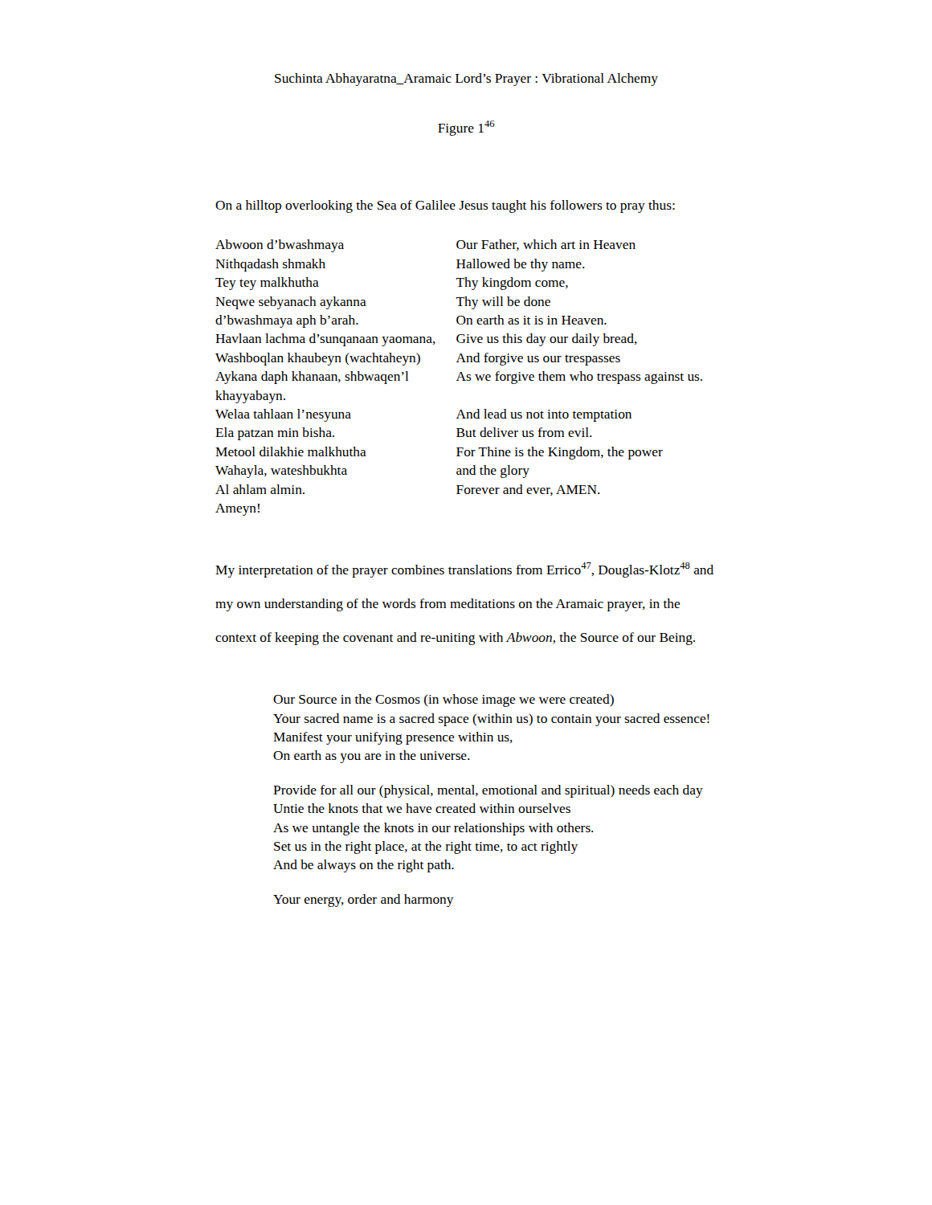Suchinta Abhayaratna_Aramaic Lord’s Prayer : Vibrational Alchemy
Figure 146
On a hilltop overlooking the Sea of Galilee Jesus taught his followers to pray thus:
| Abwoon d’bwashmaya | Our Father, which art in Heaven |
| Nithqadash shmakh | Hallowed be thy name. |
| Tey tey malkhutha | Thy kingdom come, |
| Neqwe sebyanach aykanna | Thy will be done |
| d’bwashmaya aph b’arah. | On earth as it is in Heaven. |
| Havlaan lachma d’sunqanaan yaomana, | Give us this day our daily bread, |
| Washboqlan khaubeyn (wachtaheyn) | And forgive us our trespasses |
| Aykana daph khanaan, shbwaqen’l khayyabayn. | As we forgive them who trespass against us. |
| Welaa tahlaan l’nesyuna | And lead us not into temptation |
| Ela patzan min bisha. | But deliver us from evil. |
| Metool dilakhie malkhutha | For Thine is the Kingdom, the power |
| Wahayla, wateshbukhta | and the glory |
| Al ahlam almin. | Forever and ever, AMEN. |
| Ameyn! | |
My interpretation of the prayer combines translations from Errico47, Douglas-Klotz48 and my own understanding of the words from meditations on the Aramaic prayer, in the context of keeping the covenant and re-uniting with Abwoon, the Source of our Being.
Our Source in the Cosmos (in whose image we were created)
Your sacred name is a sacred space (within us) to contain your sacred essence!
Manifest your unifying presence within us,
On earth as you are in the universe.
Provide for all our (physical, mental, emotional and spiritual) needs each day
Untie the knots that we have created within ourselves
As we untangle the knots in our relationships with others.
Set us in the right place, at the right time, to act rightly
And be always on the right path.
Your energy, order and harmony